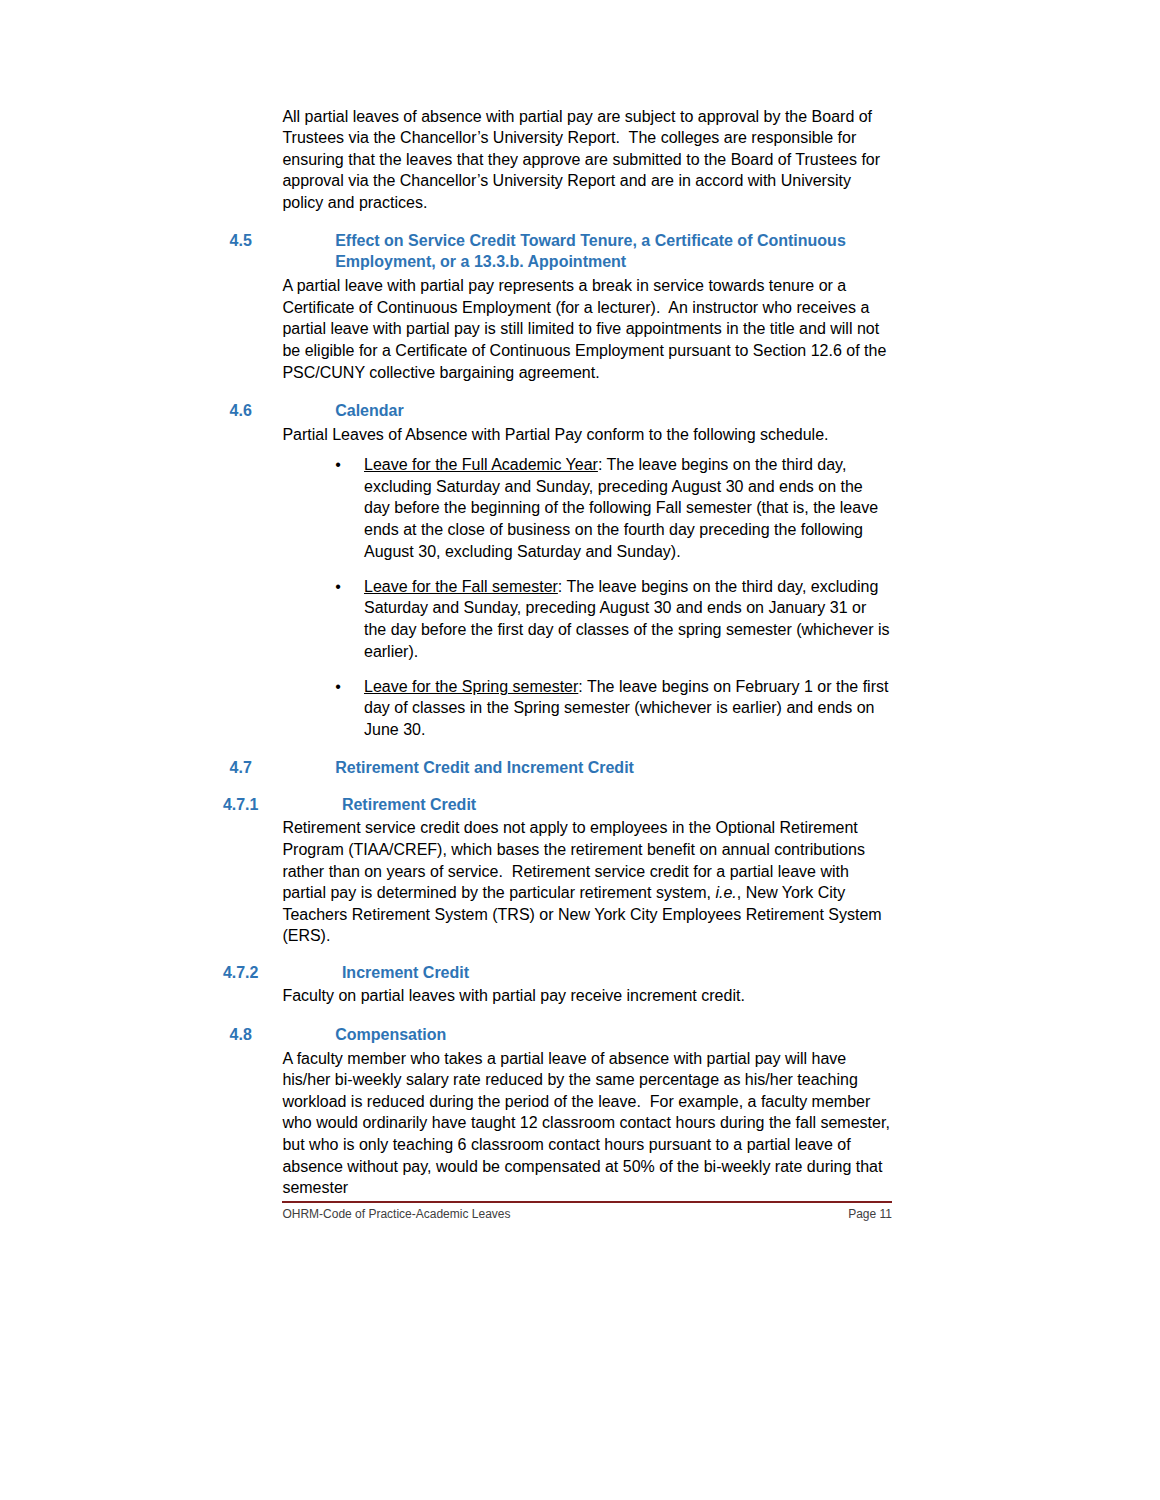All partial leaves of absence with partial pay are subject to approval by the Board of Trustees via the Chancellor’s University Report. The colleges are responsible for ensuring that the leaves that they approve are submitted to the Board of Trustees for approval via the Chancellor’s University Report and are in accord with University policy and practices.
4.5 Effect on Service Credit Toward Tenure, a Certificate of Continuous Employment, or a 13.3.b. Appointment
A partial leave with partial pay represents a break in service towards tenure or a Certificate of Continuous Employment (for a lecturer). An instructor who receives a partial leave with partial pay is still limited to five appointments in the title and will not be eligible for a Certificate of Continuous Employment pursuant to Section 12.6 of the PSC/CUNY collective bargaining agreement.
4.6 Calendar
Partial Leaves of Absence with Partial Pay conform to the following schedule.
Leave for the Full Academic Year: The leave begins on the third day, excluding Saturday and Sunday, preceding August 30 and ends on the day before the beginning of the following Fall semester (that is, the leave ends at the close of business on the fourth day preceding the following August 30, excluding Saturday and Sunday).
Leave for the Fall semester: The leave begins on the third day, excluding Saturday and Sunday, preceding August 30 and ends on January 31 or the day before the first day of classes of the spring semester (whichever is earlier).
Leave for the Spring semester: The leave begins on February 1 or the first day of classes in the Spring semester (whichever is earlier) and ends on June 30.
4.7 Retirement Credit and Increment Credit
4.7.1 Retirement Credit
Retirement service credit does not apply to employees in the Optional Retirement Program (TIAA/CREF), which bases the retirement benefit on annual contributions rather than on years of service. Retirement service credit for a partial leave with partial pay is determined by the particular retirement system, i.e., New York City Teachers Retirement System (TRS) or New York City Employees Retirement System (ERS).
4.7.2 Increment Credit
Faculty on partial leaves with partial pay receive increment credit.
4.8 Compensation
A faculty member who takes a partial leave of absence with partial pay will have his/her bi-weekly salary rate reduced by the same percentage as his/her teaching workload is reduced during the period of the leave. For example, a faculty member who would ordinarily have taught 12 classroom contact hours during the fall semester, but who is only teaching 6 classroom contact hours pursuant to a partial leave of absence without pay, would be compensated at 50% of the bi-weekly rate during that semester
OHRM-Code of Practice-Academic Leaves Page 11